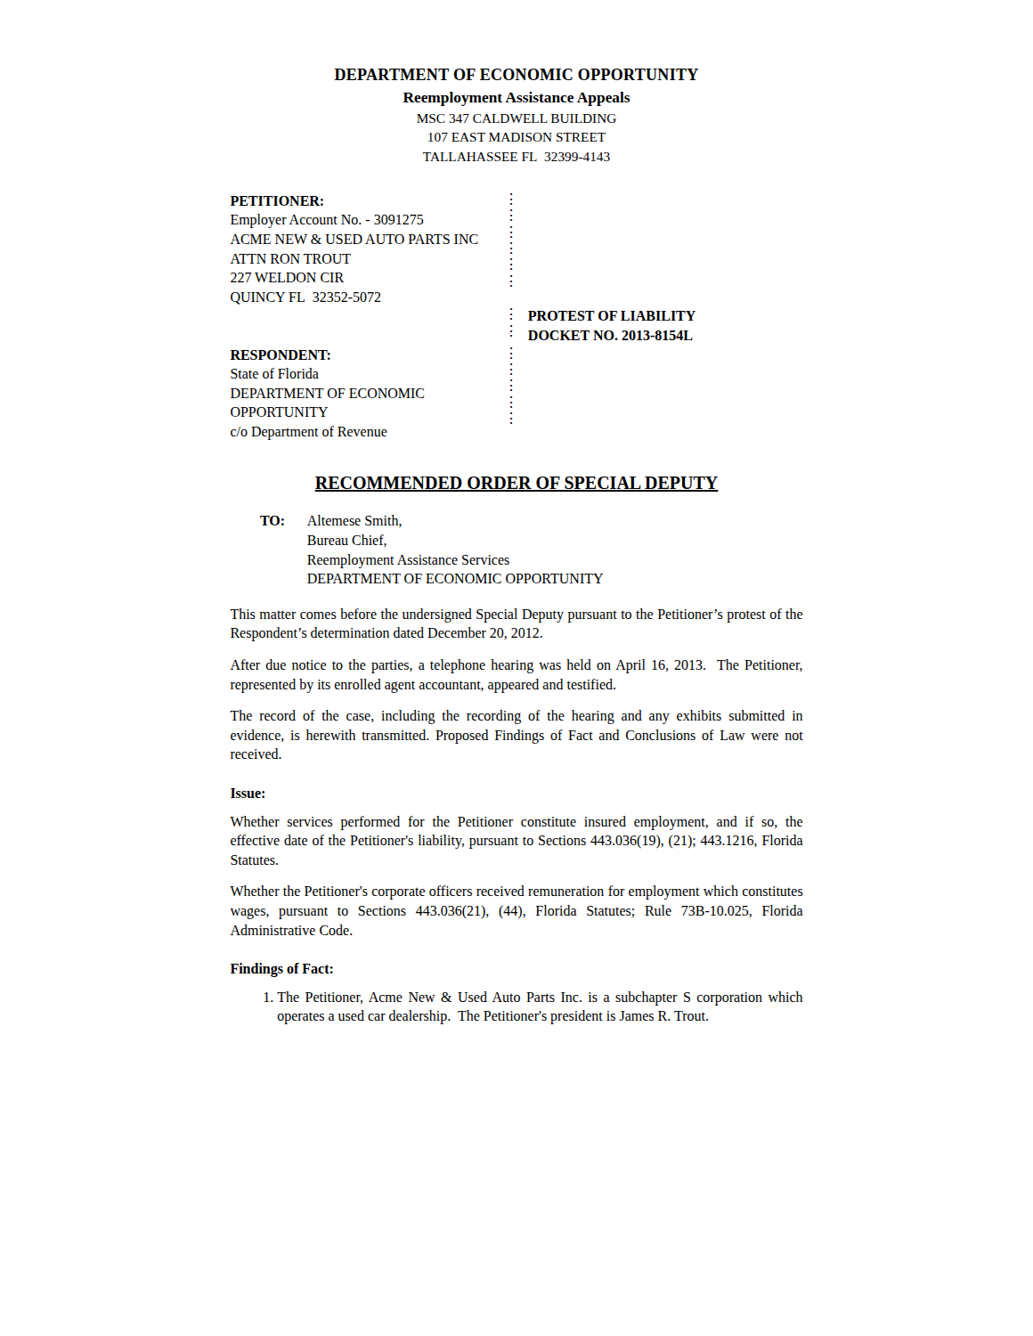DEPARTMENT OF ECONOMIC OPPORTUNITY
Reemployment Assistance Appeals
MSC 347 CALDWELL BUILDING
107 EAST MADISON STREET
TALLAHASSEE FL 32399-4143
| PETITIONER: Employer Account No. - 3091275 ACME NEW & USED AUTO PARTS INC ATTN RON TROUT 227 WELDON CIR QUINCY FL 32352-5072 | ⋮ ⋮ ⋮ ⋮ ⋮ ⋮ | |
| | ⋮ ⋮ | PROTEST OF LIABILITY DOCKET NO. 2013-8154L |
| RESPONDENT: State of Florida DEPARTMENT OF ECONOMIC OPPORTUNITY c/o Department of Revenue | ⋮ ⋮ ⋮ ⋮ ⋮ | |
RECOMMENDED ORDER OF SPECIAL DEPUTY
TO: Altemese Smith,
Bureau Chief,
Reemployment Assistance Services
DEPARTMENT OF ECONOMIC OPPORTUNITY
This matter comes before the undersigned Special Deputy pursuant to the Petitioner’s protest of the Respondent’s determination dated December 20, 2012.
After due notice to the parties, a telephone hearing was held on April 16, 2013. The Petitioner, represented by its enrolled agent accountant, appeared and testified.
The record of the case, including the recording of the hearing and any exhibits submitted in evidence, is herewith transmitted. Proposed Findings of Fact and Conclusions of Law were not received.
Issue:
Whether services performed for the Petitioner constitute insured employment, and if so, the effective date of the Petitioner's liability, pursuant to Sections 443.036(19), (21); 443.1216, Florida Statutes.
Whether the Petitioner's corporate officers received remuneration for employment which constitutes wages, pursuant to Sections 443.036(21), (44), Florida Statutes; Rule 73B-10.025, Florida Administrative Code.
Findings of Fact:
The Petitioner, Acme New & Used Auto Parts Inc. is a subchapter S corporation which operates a used car dealership. The Petitioner's president is James R. Trout.